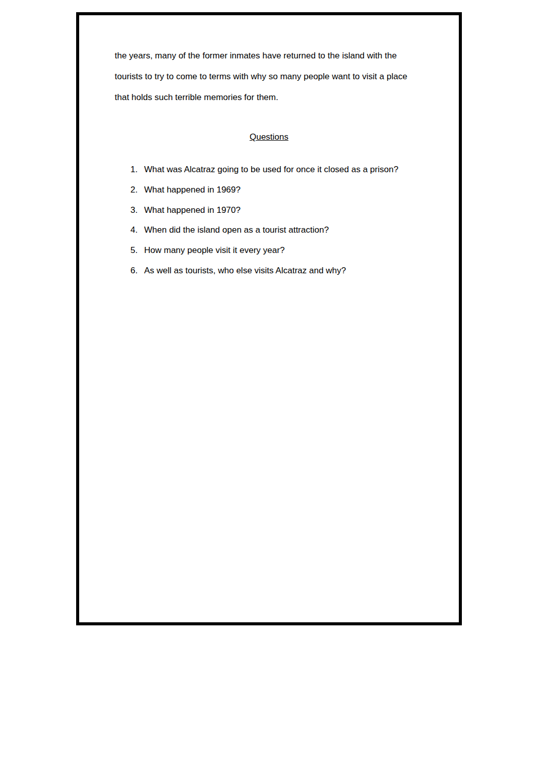the years, many of the former inmates have returned to the island with the tourists to try to come to terms with why so many people want to visit a place that holds such terrible memories for them.
Questions
What was Alcatraz going to be used for once it closed as a prison?
What happened in 1969?
What happened in 1970?
When did the island open as a tourist attraction?
How many people visit it every year?
As well as tourists, who else visits Alcatraz and why?